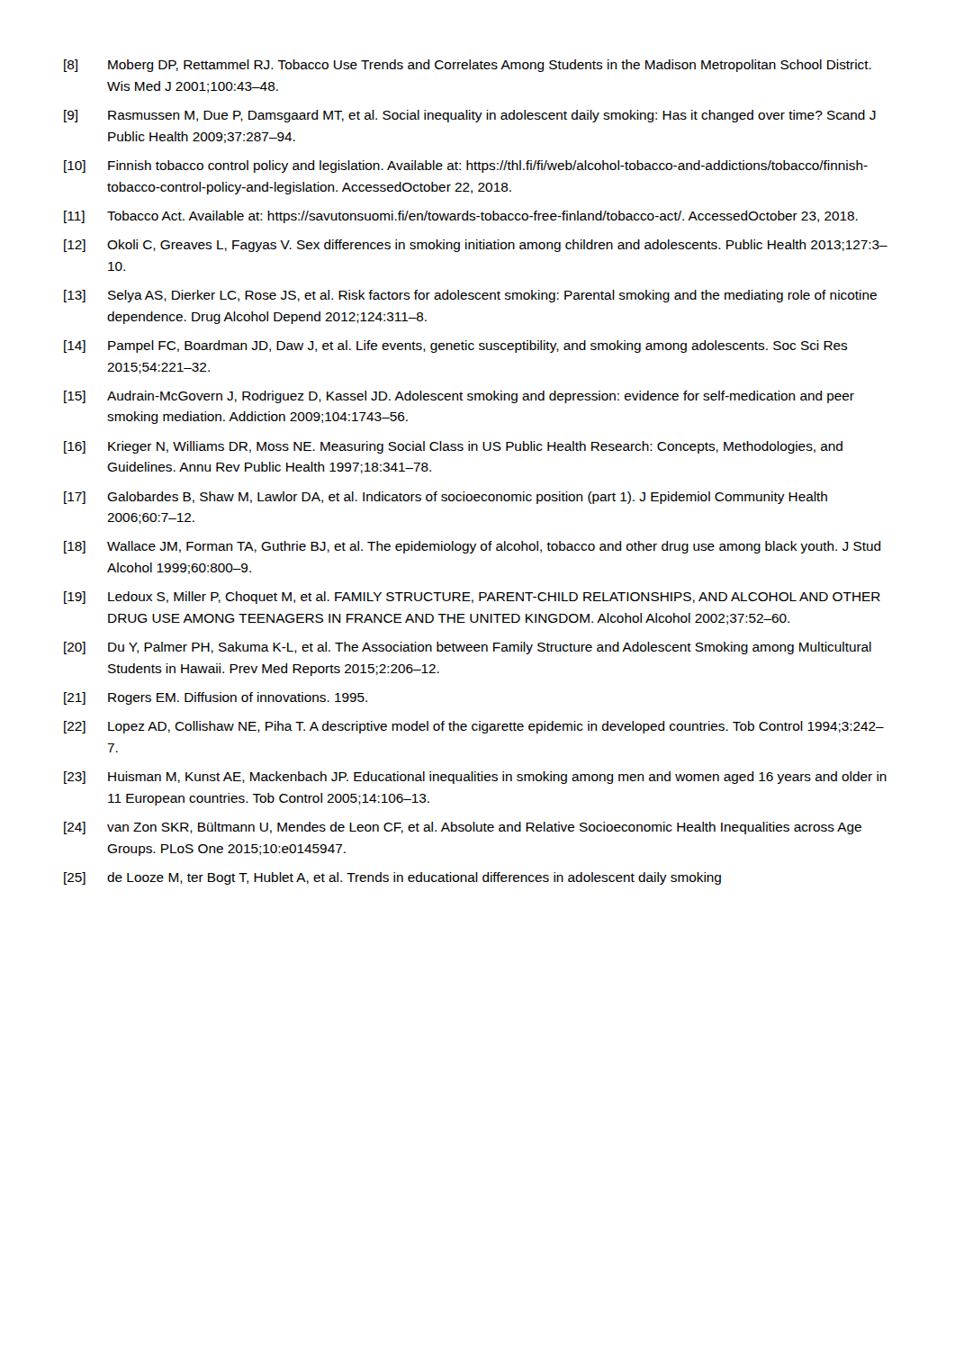[8] Moberg DP, Rettammel RJ. Tobacco Use Trends and Correlates Among Students in the Madison Metropolitan School District. Wis Med J 2001;100:43–48.
[9] Rasmussen M, Due P, Damsgaard MT, et al. Social inequality in adolescent daily smoking: Has it changed over time? Scand J Public Health 2009;37:287–94.
[10] Finnish tobacco control policy and legislation. Available at: https://thl.fi/fi/web/alcohol-tobacco-and-addictions/tobacco/finnish-tobacco-control-policy-and-legislation. AccessedOctober 22, 2018.
[11] Tobacco Act. Available at: https://savutonsuomi.fi/en/towards-tobacco-free-finland/tobacco-act/. AccessedOctober 23, 2018.
[12] Okoli C, Greaves L, Fagyas V. Sex differences in smoking initiation among children and adolescents. Public Health 2013;127:3–10.
[13] Selya AS, Dierker LC, Rose JS, et al. Risk factors for adolescent smoking: Parental smoking and the mediating role of nicotine dependence. Drug Alcohol Depend 2012;124:311–8.
[14] Pampel FC, Boardman JD, Daw J, et al. Life events, genetic susceptibility, and smoking among adolescents. Soc Sci Res 2015;54:221–32.
[15] Audrain-McGovern J, Rodriguez D, Kassel JD. Adolescent smoking and depression: evidence for self-medication and peer smoking mediation. Addiction 2009;104:1743–56.
[16] Krieger N, Williams DR, Moss NE. Measuring Social Class in US Public Health Research: Concepts, Methodologies, and Guidelines. Annu Rev Public Health 1997;18:341–78.
[17] Galobardes B, Shaw M, Lawlor DA, et al. Indicators of socioeconomic position (part 1). J Epidemiol Community Health 2006;60:7–12.
[18] Wallace JM, Forman TA, Guthrie BJ, et al. The epidemiology of alcohol, tobacco and other drug use among black youth. J Stud Alcohol 1999;60:800–9.
[19] Ledoux S, Miller P, Choquet M, et al. FAMILY STRUCTURE, PARENT-CHILD RELATIONSHIPS, AND ALCOHOL AND OTHER DRUG USE AMONG TEENAGERS IN FRANCE AND THE UNITED KINGDOM. Alcohol Alcohol 2002;37:52–60.
[20] Du Y, Palmer PH, Sakuma K-L, et al. The Association between Family Structure and Adolescent Smoking among Multicultural Students in Hawaii. Prev Med Reports 2015;2:206–12.
[21] Rogers EM. Diffusion of innovations. 1995.
[22] Lopez AD, Collishaw NE, Piha T. A descriptive model of the cigarette epidemic in developed countries. Tob Control 1994;3:242–7.
[23] Huisman M, Kunst AE, Mackenbach JP. Educational inequalities in smoking among men and women aged 16 years and older in 11 European countries. Tob Control 2005;14:106–13.
[24] van Zon SKR, Bültmann U, Mendes de Leon CF, et al. Absolute and Relative Socioeconomic Health Inequalities across Age Groups. PLoS One 2015;10:e0145947.
[25] de Looze M, ter Bogt T, Hublet A, et al. Trends in educational differences in adolescent daily smoking